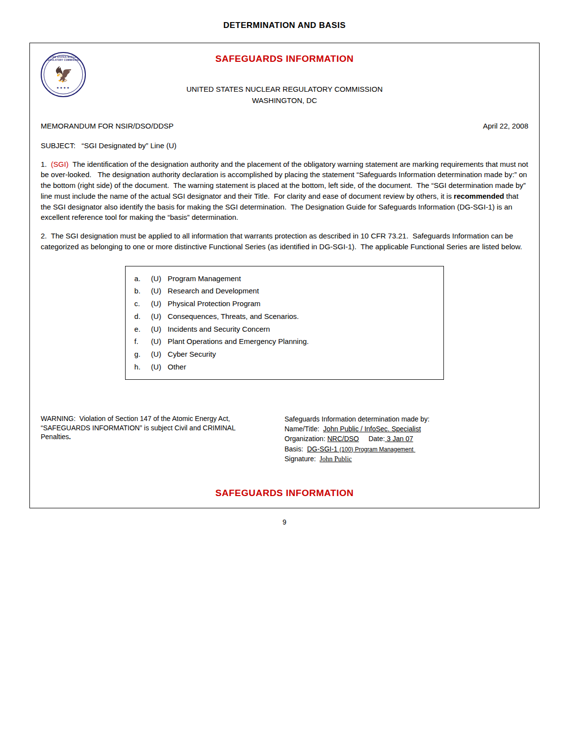DETERMINATION AND BASIS
UNITED STATES NUCLEAR REGULATORY COMMISSION
🦅
★★★★
SAFEGUARDS INFORMATION
UNITED STATES NUCLEAR REGULATORY COMMISSION
WASHINGTON, DC
MEMORANDUM FOR NSIR/DSO/DDSP April 22, 2008
SUBJECT: “SGI Designated by” Line (U)
1. (SGI) The identification of the designation authority and the placement of the obligatory warning statement are marking requirements that must not be over-looked. The designation authority declaration is accomplished by placing the statement “Safeguards Information determination made by:” on the bottom (right side) of the document. The warning statement is placed at the bottom, left side, of the document. The “SGI determination made by” line must include the name of the actual SGI designator and their Title. For clarity and ease of document review by others, it is recommended that the SGI designator also identify the basis for making the SGI determination. The Designation Guide for Safeguards Information (DG-SGI-1) is an excellent reference tool for making the “basis” determination.
2. The SGI designation must be applied to all information that warrants protection as described in 10 CFR 73.21. Safeguards Information can be categorized as belonging to one or more distinctive Functional Series (as identified in DG-SGI-1). The applicable Functional Series are listed below.
| a. | (U) | Program Management |
| b. | (U) | Research and Development |
| c. | (U) | Physical Protection Program |
| d. | (U) | Consequences, Threats, and Scenarios. |
| e. | (U) | Incidents and Security Concern |
| f. | (U) | Plant Operations and Emergency Planning. |
| g. | (U) | Cyber Security |
| h. | (U) | Other |
WARNING: Violation of Section 147 of the Atomic Energy Act, “SAFEGUARDS INFORMATION” is subject Civil and CRIMINAL Penalties.
Safeguards Information determination made by:
Name/Title: John Public / InfoSec. Specialist
Organization: NRC/DSO Date: 3 Jan 07
Basis: DG-SGI-1 (100) Program Management
Signature: John Public
SAFEGUARDS INFORMATION
9